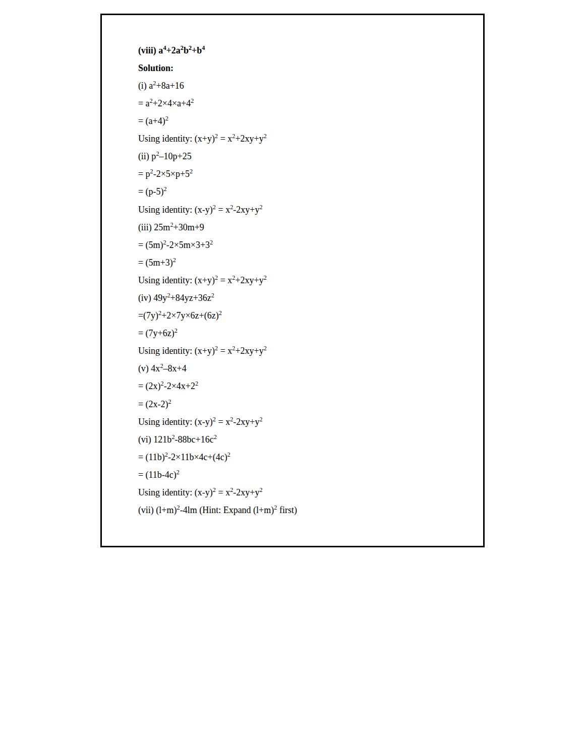(viii) a4+2a2b2+b4
Solution:
(i) a2+8a+16
= a2+2×4×a+42
= (a+4)2
Using identity: (x+y)2 = x2+2xy+y2
(ii) p2–10p+25
= p2-2×5×p+52
= (p-5)2
Using identity: (x-y)2 = x2-2xy+y2
(iii) 25m2+30m+9
= (5m)2-2×5m×3+32
= (5m+3)2
Using identity: (x+y)2 = x2+2xy+y2
(iv) 49y2+84yz+36z2
=(7y)2+2×7y×6z+(6z)2
= (7y+6z)2
Using identity: (x+y)2 = x2+2xy+y2
(v) 4x2–8x+4
= (2x)2-2×4x+22
= (2x-2)2
Using identity: (x-y)2 = x2-2xy+y2
(vi) 121b2-88bc+16c2
= (11b)2-2×11b×4c+(4c)2
= (11b-4c)2
Using identity: (x-y)2 = x2-2xy+y2
(vii) (l+m)2-4lm (Hint: Expand (l+m)2 first)